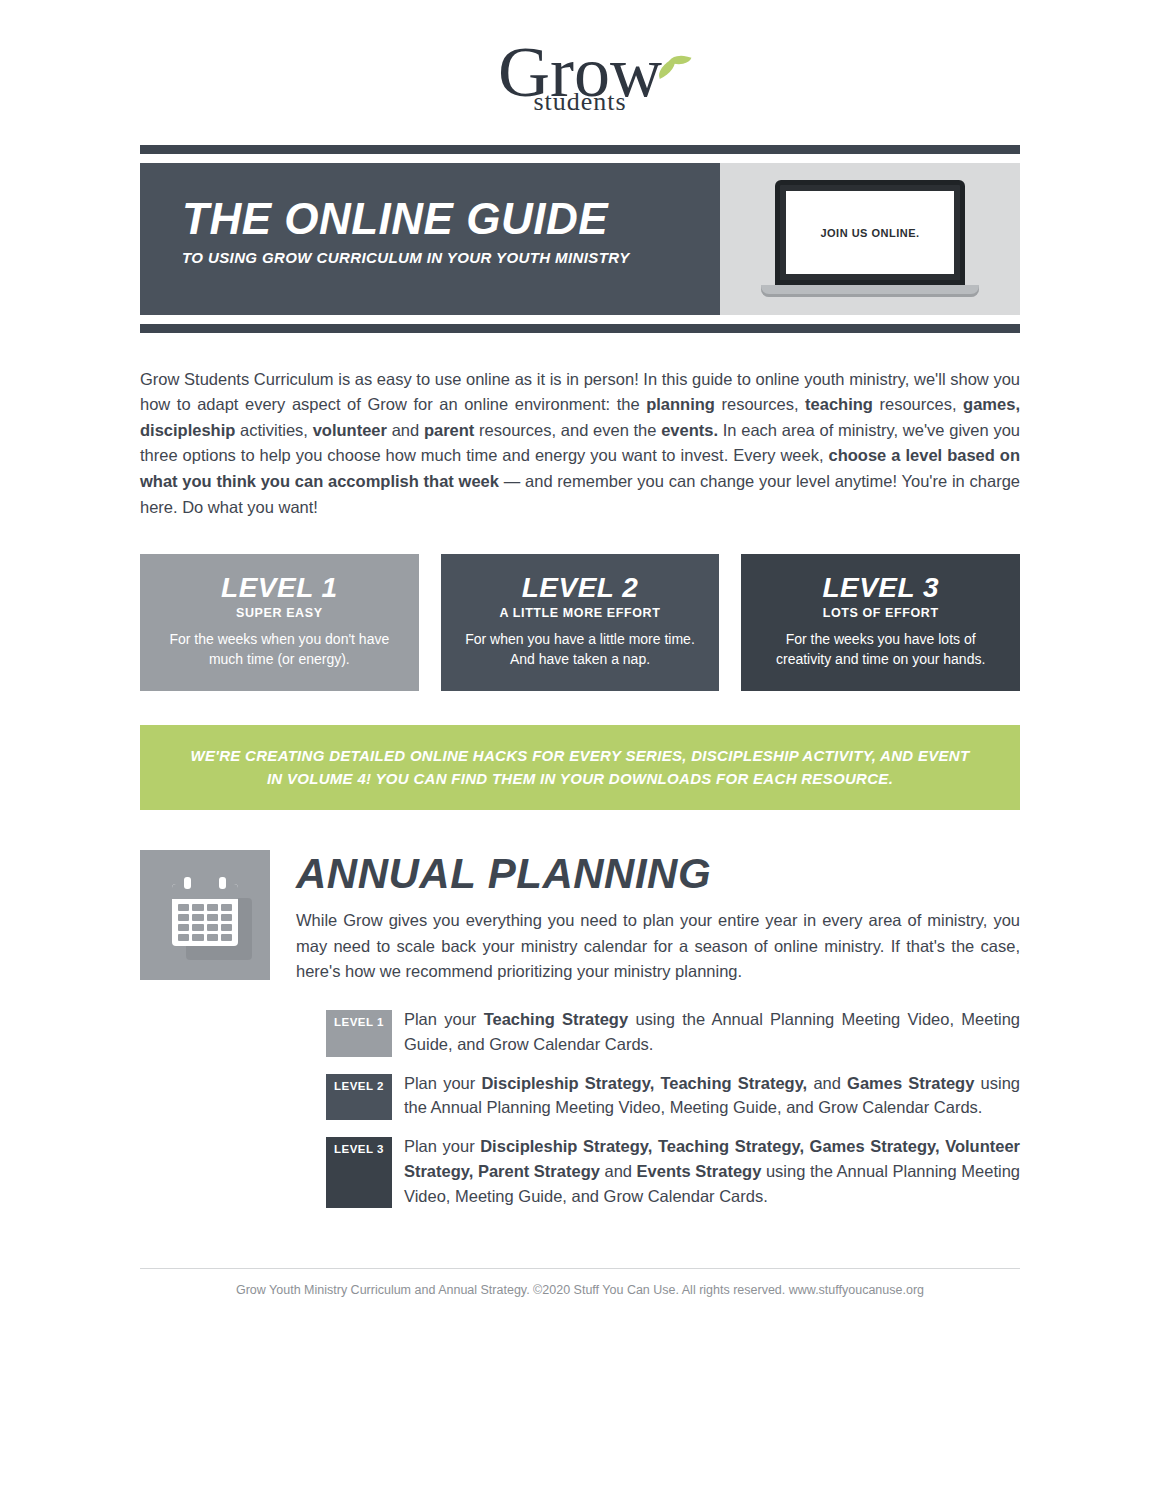Grow
students
The Online Guide
To Using Grow Curriculum in Your Youth Ministry
Join us online.
Grow Students Curriculum is as easy to use online as it is in person! In this guide to online youth ministry, we'll show you how to adapt every aspect of Grow for an online environment: the planning resources, teaching resources, games, discipleship activities, volunteer and parent resources, and even the events. In each area of ministry, we've given you three options to help you choose how much time and energy you want to invest. Every week, choose a level based on what you think you can accomplish that week — and remember you can change your level anytime! You're in charge here. Do what you want!
Level 1
Super Easy
For the weeks when you don't have much time (or energy).
Level 2
A Little More Effort
For when you have a little more time. And have taken a nap.
Level 3
Lots of Effort
For the weeks you have lots of creativity and time on your hands.
We're creating detailed online hacks for every series, discipleship activity, and event
in Volume 4! You can find them in your downloads for each resource.
Annual Planning
While Grow gives you everything you need to plan your entire year in every area of ministry, you may need to scale back your ministry calendar for a season of online ministry. If that's the case, here's how we recommend prioritizing your ministry planning.
Level 1 Plan your Teaching Strategy using the Annual Planning Meeting Video, Meeting Guide, and Grow Calendar Cards.
Level 2 Plan your Discipleship Strategy, Teaching Strategy, and Games Strategy using the Annual Planning Meeting Video, Meeting Guide, and Grow Calendar Cards.
Level 3 Plan your Discipleship Strategy, Teaching Strategy, Games Strategy, Volunteer Strategy, Parent Strategy and Events Strategy using the Annual Planning Meeting Video, Meeting Guide, and Grow Calendar Cards.
Grow Youth Ministry Curriculum and Annual Strategy. ©2020 Stuff You Can Use. All rights reserved. www.stuffyoucanuse.org